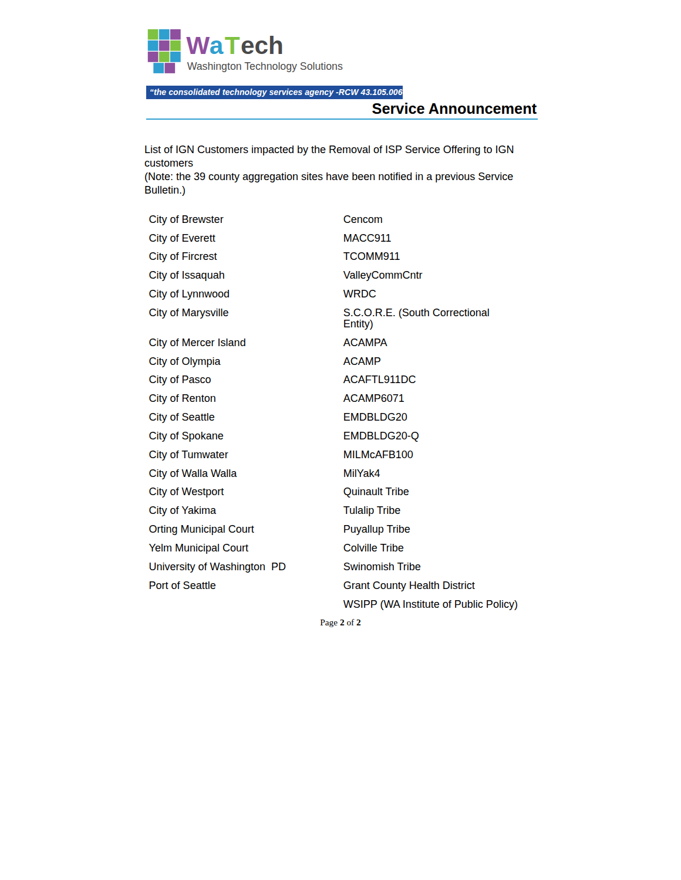W a T ech Washington Technology Solutions
“the consolidated technology services agency -RCW 43.105.006”
Service Announcement
List of IGN Customers impacted by the Removal of ISP Service Offering to IGN customers
(Note: the 39 county aggregation sites have been notified in a previous Service Bulletin.)
| City of Brewster | Cencom |
| City of Everett | MACC911 |
| City of Fircrest | TCOMM911 |
| City of Issaquah | ValleyCommCntr |
| City of Lynnwood | WRDC |
| City of Marysville | S.C.O.R.E. (South Correctional Entity) |
| City of Mercer Island | ACAMPA |
| City of Olympia | ACAMP |
| City of Pasco | ACAFTL911DC |
| City of Renton | ACAMP6071 |
| City of Seattle | EMDBLDG20 |
| City of Spokane | EMDBLDG20-Q |
| City of Tumwater | MILMcAFB100 |
| City of Walla Walla | MilYak4 |
| City of Westport | Quinault Tribe |
| City of Yakima | Tulalip Tribe |
| Orting Municipal Court | Puyallup Tribe |
| Yelm Municipal Court | Colville Tribe |
| University of Washington PD | Swinomish Tribe |
| Port of Seattle | Grant County Health District |
| | WSIPP (WA Institute of Public Policy) |
Page 2 of 2